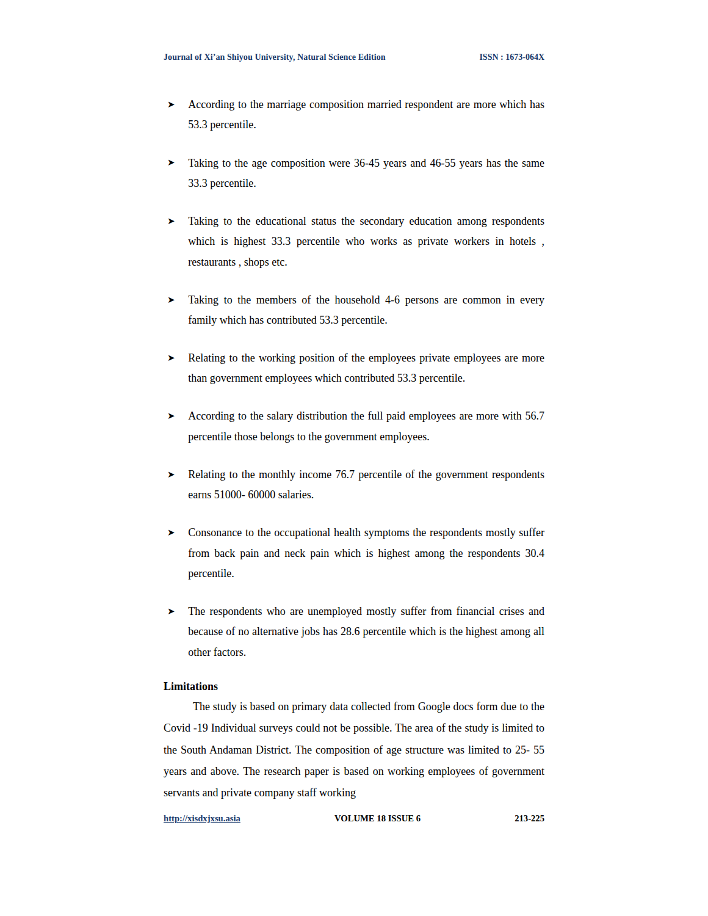Journal of Xi’an Shiyou University, Natural Science Edition ISSN : 1673-064X
According to the marriage composition married respondent are more which has 53.3 percentile.
Taking to the age composition were 36-45 years and 46-55 years has the same 33.3 percentile.
Taking to the educational status the secondary education among respondents which is highest 33.3 percentile who works as private workers in hotels , restaurants , shops etc.
Taking to the members of the household 4-6 persons are common in every family which has contributed 53.3 percentile.
Relating to the working position of the employees private employees are more than government employees which contributed 53.3 percentile.
According to the salary distribution the full paid employees are more with 56.7 percentile those belongs to the government employees.
Relating to the monthly income 76.7 percentile of the government respondents earns 51000- 60000 salaries.
Consonance to the occupational health symptoms the respondents mostly suffer from back pain and neck pain which is highest among the respondents 30.4 percentile.
The respondents who are unemployed mostly suffer from financial crises and because of no alternative jobs has 28.6 percentile which is the highest among all other factors.
Limitations
The study is based on primary data collected from Google docs form due to the Covid -19 Individual surveys could not be possible. The area of the study is limited to the South Andaman District. The composition of age structure was limited to 25- 55 years and above. The research paper is based on working employees of government servants and private company staff working
http://xisdxjxsu.asia VOLUME 18 ISSUE 6 213-225